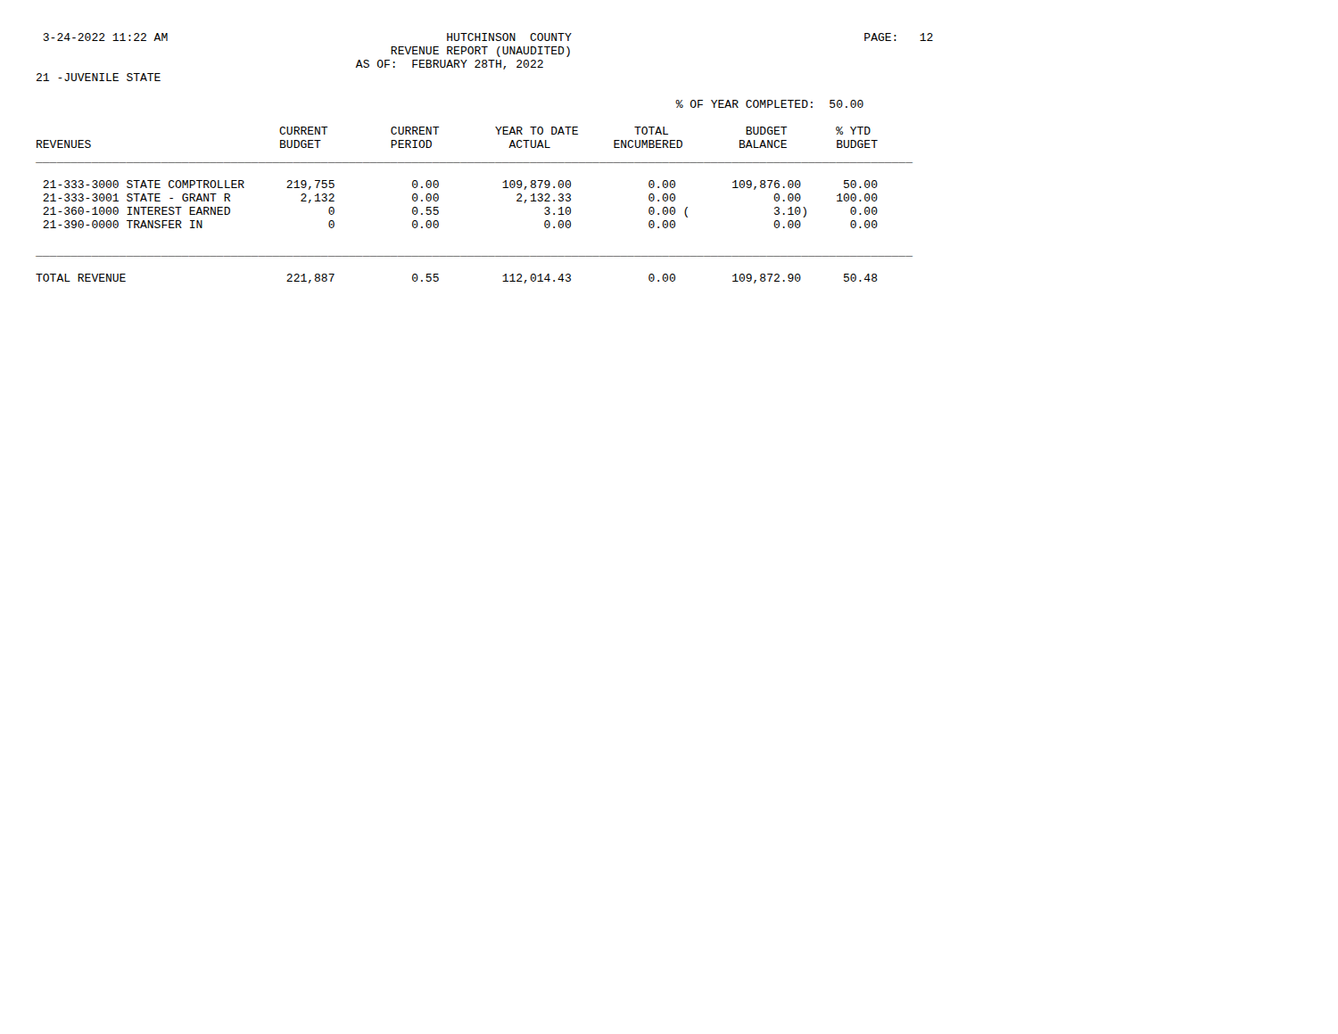3-24-2022 11:22 AM HUTCHINSON COUNTY PAGE: 12 REVENUE REPORT (UNAUDITED) AS OF: FEBRUARY 28TH, 2022 21 -JUVENILE STATE % OF YEAR COMPLETED: 50.00 CURRENT CURRENT YEAR TO DATE TOTAL BUDGET % YTD REVENUES BUDGET PERIOD ACTUAL ENCUMBERED BALANCE BUDGET ______________________________________________________________________________________________________________________________ 21-333-3000 STATE COMPTROLLER 219,755 0.00 109,879.00 0.00 109,876.00 50.00 21-333-3001 STATE - GRANT R 2,132 0.00 2,132.33 0.00 0.00 100.00 21-360-1000 INTEREST EARNED 0 0.55 3.10 0.00 ( 3.10) 0.00 21-390-0000 TRANSFER IN 0 0.00 0.00 0.00 0.00 0.00 ______________________________________________________________________________________________________________________________ TOTAL REVENUE 221,887 0.55 112,014.43 0.00 109,872.90 50.48